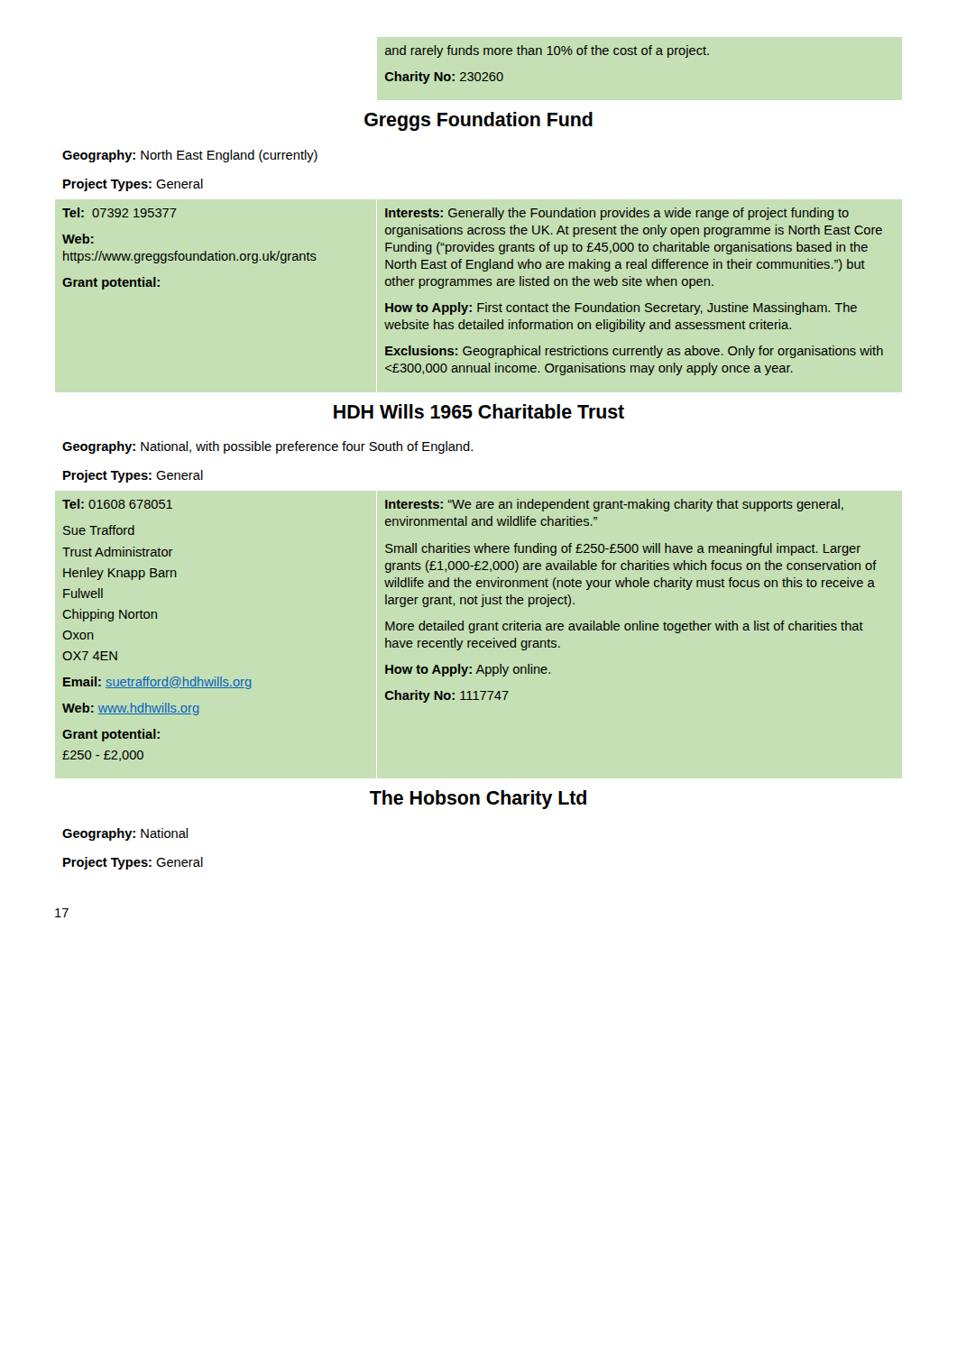| | and rarely funds more than 10% of the cost of a project. Charity No: 230260 |
| Greggs Foundation Fund |
| Geography: North East England (currently) |
| Project Types: General |
| Tel: 07392 195377 Web: https://www.greggsfoundation.org.uk/grants Grant potential: | Interests: Generally the Foundation provides a wide range of project funding to organisations across the UK. At present the only open programme is North East Core Funding (“provides grants of up to £45,000 to charitable organisations based in the North East of England who are making a real difference in their communities.”) but other programmes are listed on the web site when open. How to Apply: First contact the Foundation Secretary, Justine Massingham. The website has detailed information on eligibility and assessment criteria. Exclusions: Geographical restrictions currently as above. Only for organisations with <£300,000 annual income. Organisations may only apply once a year. |
| HDH Wills 1965 Charitable Trust |
| Geography: National, with possible preference four South of England. |
| Project Types: General |
| Tel: 01608 678051 Sue Trafford Trust Administrator Henley Knapp Barn Fulwell Chipping Norton Oxon OX7 4EN Email: suetrafford@hdhwills.org Web: www.hdhwills.org Grant potential: £250 - £2,000 | Interests: “We are an independent grant-making charity that supports general, environmental and wildlife charities.” Small charities where funding of £250-£500 will have a meaningful impact. Larger grants (£1,000-£2,000) are available for charities which focus on the conservation of wildlife and the environment (note your whole charity must focus on this to receive a larger grant, not just the project). More detailed grant criteria are available online together with a list of charities that have recently received grants. How to Apply: Apply online. Charity No: 1117747 |
| The Hobson Charity Ltd |
| Geography: National |
| Project Types: General |
17